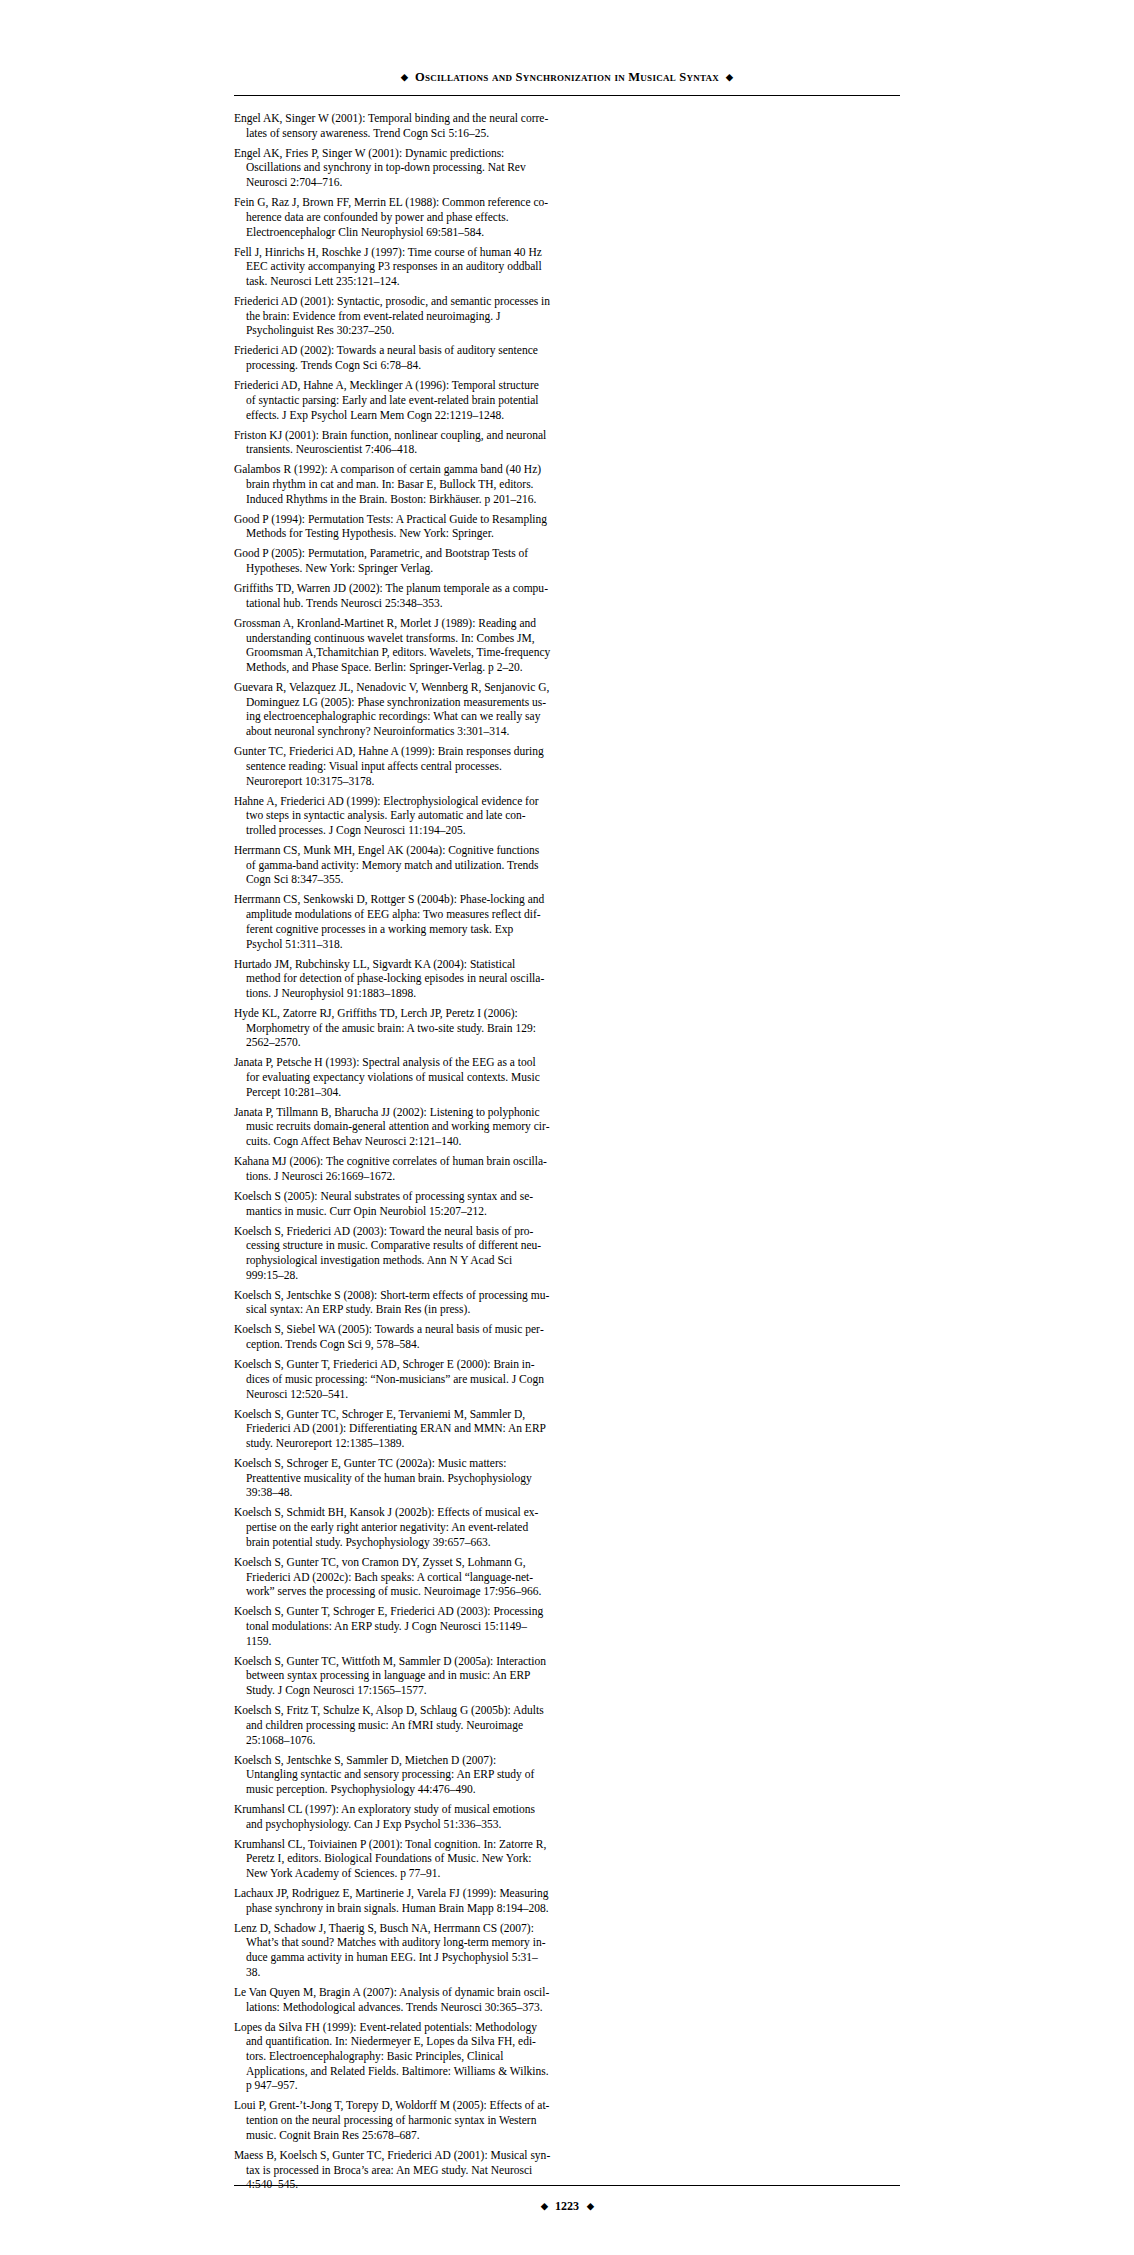◆ Oscillations and Synchronization in Musical Syntax ◆
Engel AK, Singer W (2001): Temporal binding and the neural correlates of sensory awareness. Trend Cogn Sci 5:16–25.
Engel AK, Fries P, Singer W (2001): Dynamic predictions: Oscillations and synchrony in top-down processing. Nat Rev Neurosci 2:704–716.
Fein G, Raz J, Brown FF, Merrin EL (1988): Common reference coherence data are confounded by power and phase effects. Electroencephalogr Clin Neurophysiol 69:581–584.
Fell J, Hinrichs H, Roschke J (1997): Time course of human 40 Hz EEC activity accompanying P3 responses in an auditory oddball task. Neurosci Lett 235:121–124.
Friederici AD (2001): Syntactic, prosodic, and semantic processes in the brain: Evidence from event-related neuroimaging. J Psycholinguist Res 30:237–250.
Friederici AD (2002): Towards a neural basis of auditory sentence processing. Trends Cogn Sci 6:78–84.
Friederici AD, Hahne A, Mecklinger A (1996): Temporal structure of syntactic parsing: Early and late event-related brain potential effects. J Exp Psychol Learn Mem Cogn 22:1219–1248.
Friston KJ (2001): Brain function, nonlinear coupling, and neuronal transients. Neuroscientist 7:406–418.
Galambos R (1992): A comparison of certain gamma band (40 Hz) brain rhythm in cat and man. In: Basar E, Bullock TH, editors. Induced Rhythms in the Brain. Boston: Birkhäuser. p 201–216.
Good P (1994): Permutation Tests: A Practical Guide to Resampling Methods for Testing Hypothesis. New York: Springer.
Good P (2005): Permutation, Parametric, and Bootstrap Tests of Hypotheses. New York: Springer Verlag.
Griffiths TD, Warren JD (2002): The planum temporale as a computational hub. Trends Neurosci 25:348–353.
Grossman A, Kronland-Martinet R, Morlet J (1989): Reading and understanding continuous wavelet transforms. In: Combes JM, Groomsman A,Tchamitchian P, editors. Wavelets, Time-frequency Methods, and Phase Space. Berlin: Springer-Verlag. p 2–20.
Guevara R, Velazquez JL, Nenadovic V, Wennberg R, Senjanovic G, Dominguez LG (2005): Phase synchronization measurements using electroencephalographic recordings: What can we really say about neuronal synchrony? Neuroinformatics 3:301–314.
Gunter TC, Friederici AD, Hahne A (1999): Brain responses during sentence reading: Visual input affects central processes. Neuroreport 10:3175–3178.
Hahne A, Friederici AD (1999): Electrophysiological evidence for two steps in syntactic analysis. Early automatic and late controlled processes. J Cogn Neurosci 11:194–205.
Herrmann CS, Munk MH, Engel AK (2004a): Cognitive functions of gamma-band activity: Memory match and utilization. Trends Cogn Sci 8:347–355.
Herrmann CS, Senkowski D, Rottger S (2004b): Phase-locking and amplitude modulations of EEG alpha: Two measures reflect different cognitive processes in a working memory task. Exp Psychol 51:311–318.
Hurtado JM, Rubchinsky LL, Sigvardt KA (2004): Statistical method for detection of phase-locking episodes in neural oscillations. J Neurophysiol 91:1883–1898.
Hyde KL, Zatorre RJ, Griffiths TD, Lerch JP, Peretz I (2006): Morphometry of the amusic brain: A two-site study. Brain 129: 2562–2570.
Janata P, Petsche H (1993): Spectral analysis of the EEG as a tool for evaluating expectancy violations of musical contexts. Music Percept 10:281–304.
Janata P, Tillmann B, Bharucha JJ (2002): Listening to polyphonic music recruits domain-general attention and working memory circuits. Cogn Affect Behav Neurosci 2:121–140.
Kahana MJ (2006): The cognitive correlates of human brain oscillations. J Neurosci 26:1669–1672.
Koelsch S (2005): Neural substrates of processing syntax and semantics in music. Curr Opin Neurobiol 15:207–212.
Koelsch S, Friederici AD (2003): Toward the neural basis of processing structure in music. Comparative results of different neurophysiological investigation methods. Ann N Y Acad Sci 999:15–28.
Koelsch S, Jentschke S (2008): Short-term effects of processing musical syntax: An ERP study. Brain Res (in press).
Koelsch S, Siebel WA (2005): Towards a neural basis of music perception. Trends Cogn Sci 9, 578–584.
Koelsch S, Gunter T, Friederici AD, Schroger E (2000): Brain indices of music processing: “Non-musicians” are musical. J Cogn Neurosci 12:520–541.
Koelsch S, Gunter TC, Schroger E, Tervaniemi M, Sammler D, Friederici AD (2001): Differentiating ERAN and MMN: An ERP study. Neuroreport 12:1385–1389.
Koelsch S, Schroger E, Gunter TC (2002a): Music matters: Preattentive musicality of the human brain. Psychophysiology 39:38–48.
Koelsch S, Schmidt BH, Kansok J (2002b): Effects of musical expertise on the early right anterior negativity: An event-related brain potential study. Psychophysiology 39:657–663.
Koelsch S, Gunter TC, von Cramon DY, Zysset S, Lohmann G, Friederici AD (2002c): Bach speaks: A cortical “language-network” serves the processing of music. Neuroimage 17:956–966.
Koelsch S, Gunter T, Schroger E, Friederici AD (2003): Processing tonal modulations: An ERP study. J Cogn Neurosci 15:1149–1159.
Koelsch S, Gunter TC, Wittfoth M, Sammler D (2005a): Interaction between syntax processing in language and in music: An ERP Study. J Cogn Neurosci 17:1565–1577.
Koelsch S, Fritz T, Schulze K, Alsop D, Schlaug G (2005b): Adults and children processing music: An fMRI study. Neuroimage 25:1068–1076.
Koelsch S, Jentschke S, Sammler D, Mietchen D (2007): Untangling syntactic and sensory processing: An ERP study of music perception. Psychophysiology 44:476–490.
Krumhansl CL (1997): An exploratory study of musical emotions and psychophysiology. Can J Exp Psychol 51:336–353.
Krumhansl CL, Toiviainen P (2001): Tonal cognition. In: Zatorre R, Peretz I, editors. Biological Foundations of Music. New York: New York Academy of Sciences. p 77–91.
Lachaux JP, Rodriguez E, Martinerie J, Varela FJ (1999): Measuring phase synchrony in brain signals. Human Brain Mapp 8:194–208.
Lenz D, Schadow J, Thaerig S, Busch NA, Herrmann CS (2007): What’s that sound? Matches with auditory long-term memory induce gamma activity in human EEG. Int J Psychophysiol 5:31–38.
Le Van Quyen M, Bragin A (2007): Analysis of dynamic brain oscillations: Methodological advances. Trends Neurosci 30:365–373.
Lopes da Silva FH (1999): Event-related potentials: Methodology and quantification. In: Niedermeyer E, Lopes da Silva FH, editors. Electroencephalography: Basic Principles, Clinical Applications, and Related Fields. Baltimore: Williams & Wilkins. p 947–957.
Loui P, Grent-’t-Jong T, Torepy D, Woldorff M (2005): Effects of attention on the neural processing of harmonic syntax in Western music. Cognit Brain Res 25:678–687.
Maess B, Koelsch S, Gunter TC, Friederici AD (2001): Musical syntax is processed in Broca’s area: An MEG study. Nat Neurosci 4:540–545.
◆ 1223 ◆